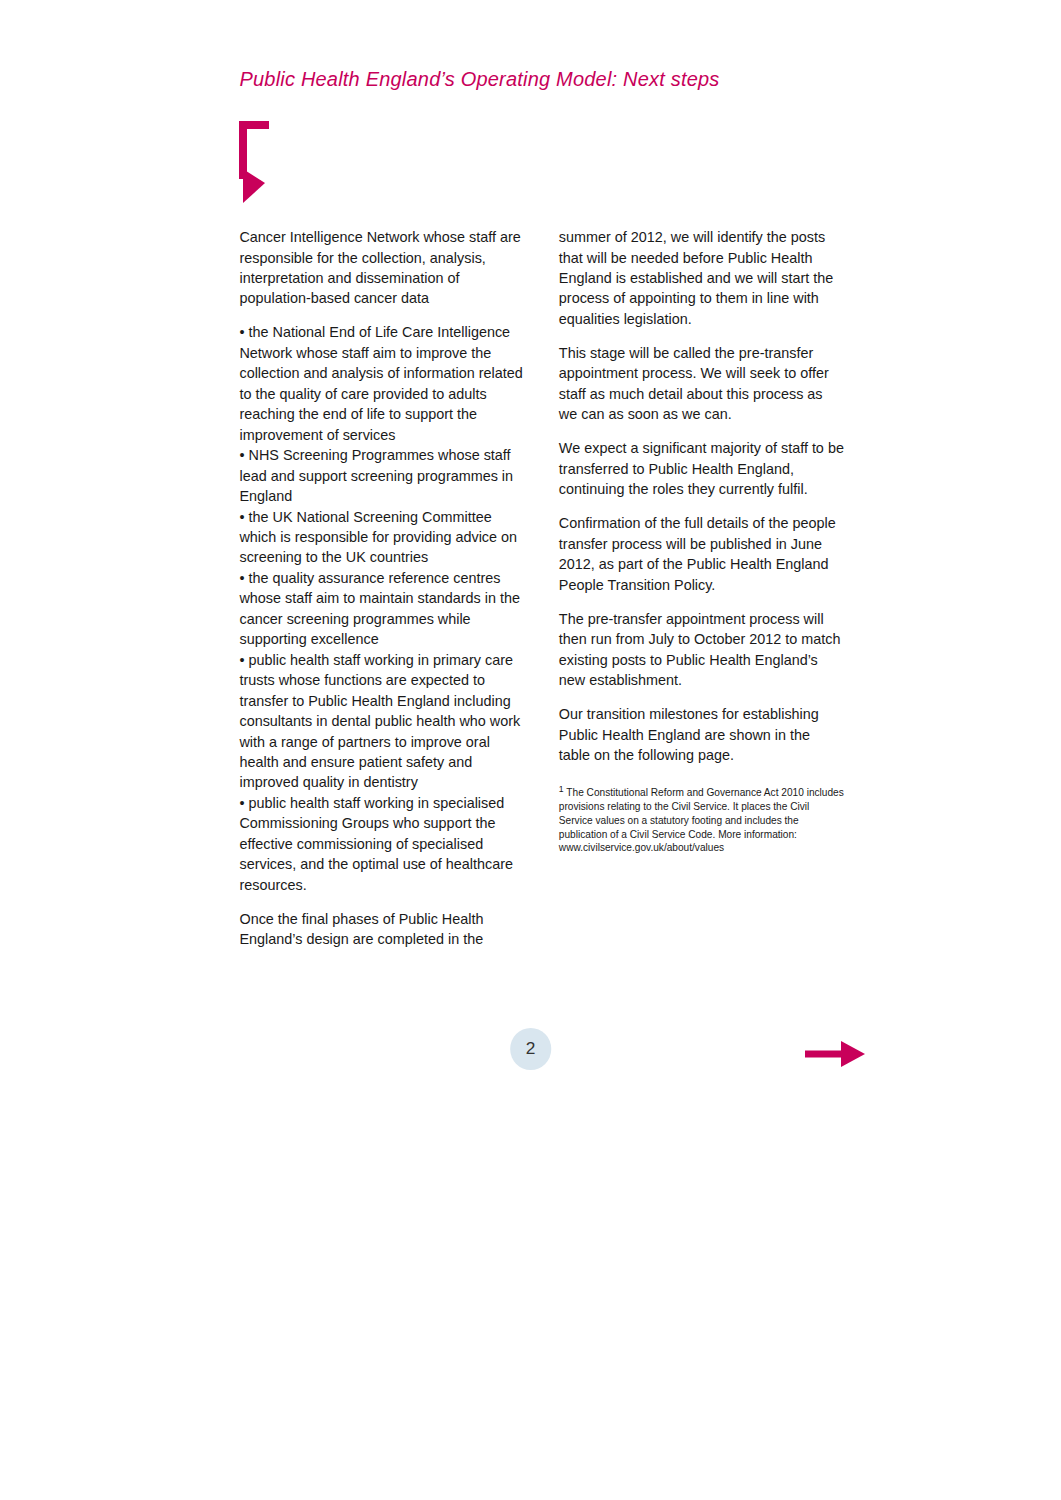Public Health England’s Operating Model: Next steps
Cancer Intelligence Network whose staff are responsible for the collection, analysis, interpretation and dissemination of population-based cancer data
the National End of Life Care Intelligence Network whose staff aim to improve the collection and analysis of information related to the quality of care provided to adults reaching the end of life to support the improvement of services
NHS Screening Programmes whose staff lead and support screening programmes in England
the UK National Screening Committee which is responsible for providing advice on screening to the UK countries
the quality assurance reference centres whose staff aim to maintain standards in the cancer screening programmes while supporting excellence
public health staff working in primary care trusts whose functions are expected to transfer to Public Health England including consultants in dental public health who work with a range of partners to improve oral health and ensure patient safety and improved quality in dentistry
public health staff working in specialised Commissioning Groups who support the effective commissioning of specialised services, and the optimal use of healthcare resources.
Once the final phases of Public Health England’s design are completed in the
summer of 2012, we will identify the posts that will be needed before Public Health England is established and we will start the process of appointing to them in line with equalities legislation.
This stage will be called the pre-transfer appointment process. We will seek to offer staff as much detail about this process as we can as soon as we can.
We expect a significant majority of staff to be transferred to Public Health England, continuing the roles they currently fulfil.
Confirmation of the full details of the people transfer process will be published in June 2012, as part of the Public Health England People Transition Policy.
The pre-transfer appointment process will then run from July to October 2012 to match existing posts to Public Health England’s new establishment.
Our transition milestones for establishing Public Health England are shown in the table on the following page.
1 The Constitutional Reform and Governance Act 2010 includes provisions relating to the Civil Service. It places the Civil Service values on a statutory footing and includes the publication of a Civil Service Code. More information: www.civilservice.gov.uk/about/values
2